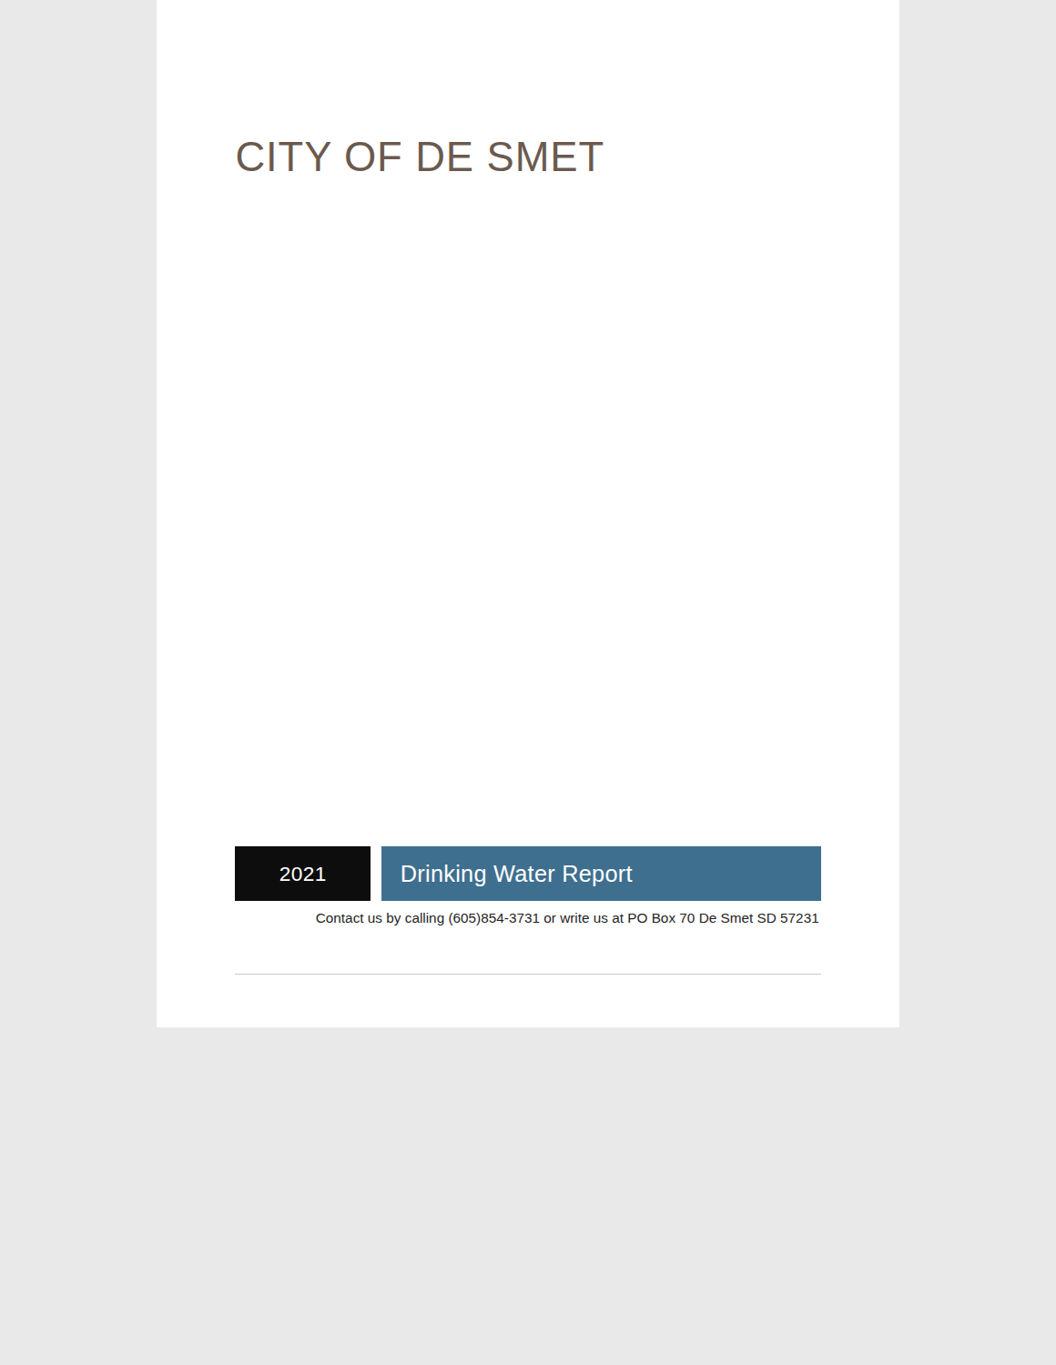CITY OF DE SMET
2021
Drinking Water Report
Contact us by calling (605)854-3731 or write us at PO Box 70 De Smet SD 57231